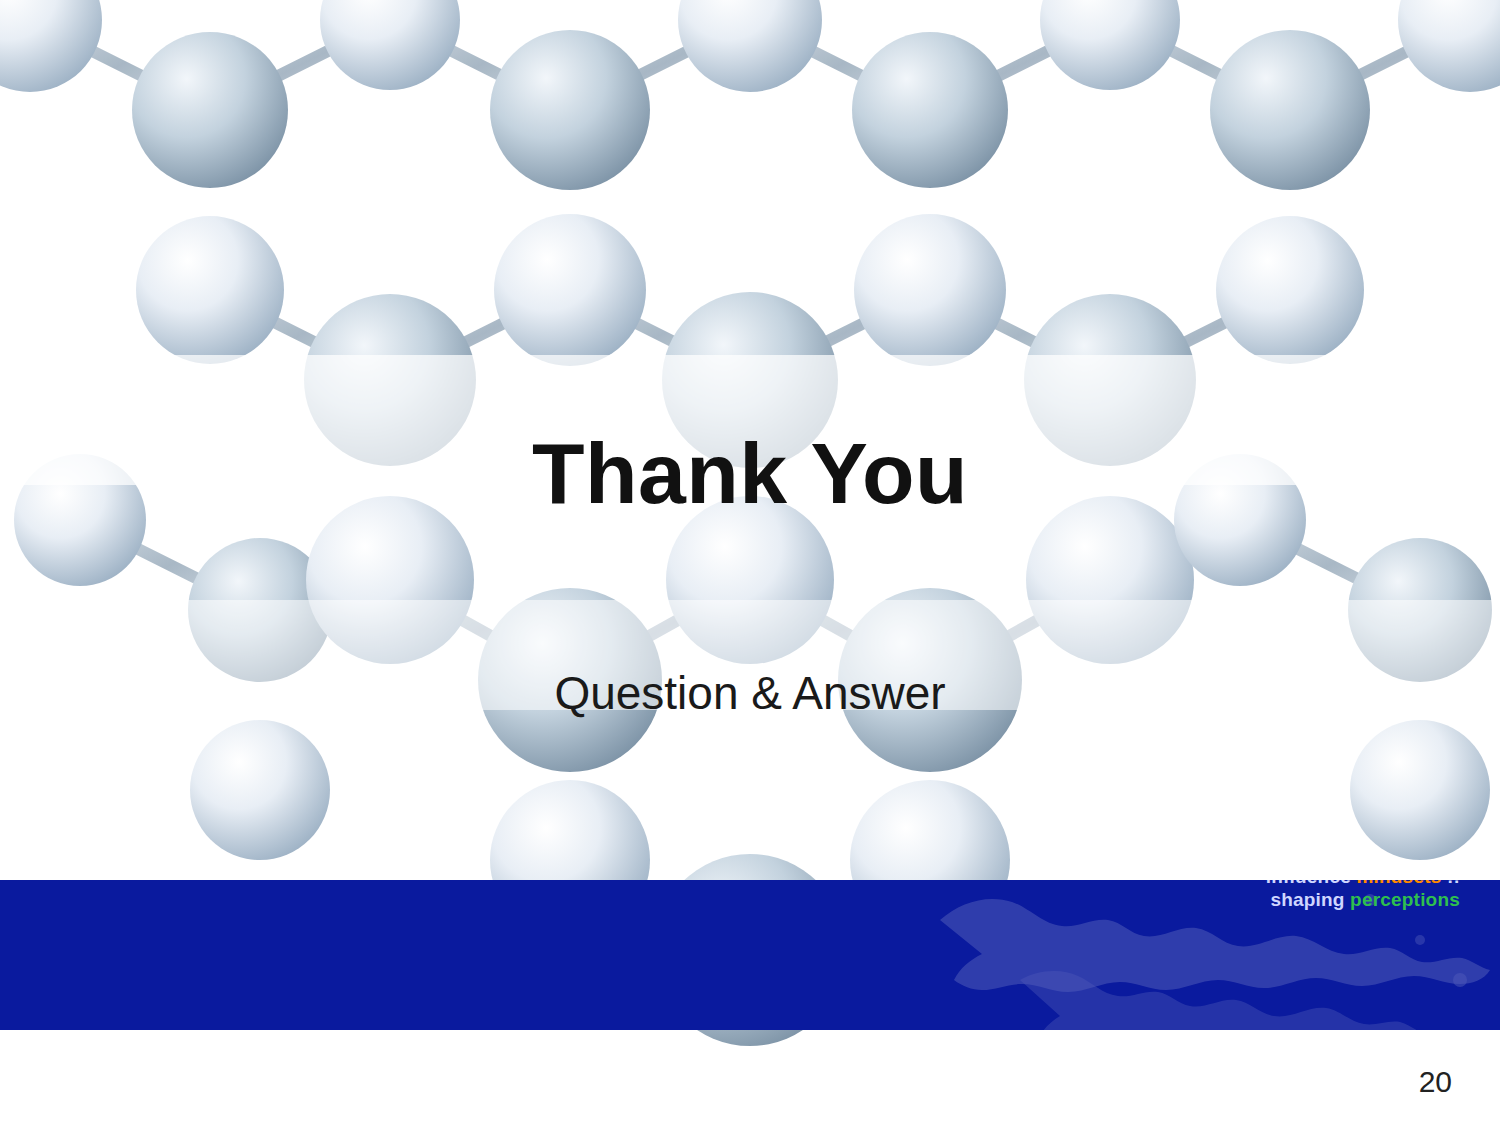Thank You
Question & Answer
influence mindsets ::
shaping perceptions
20